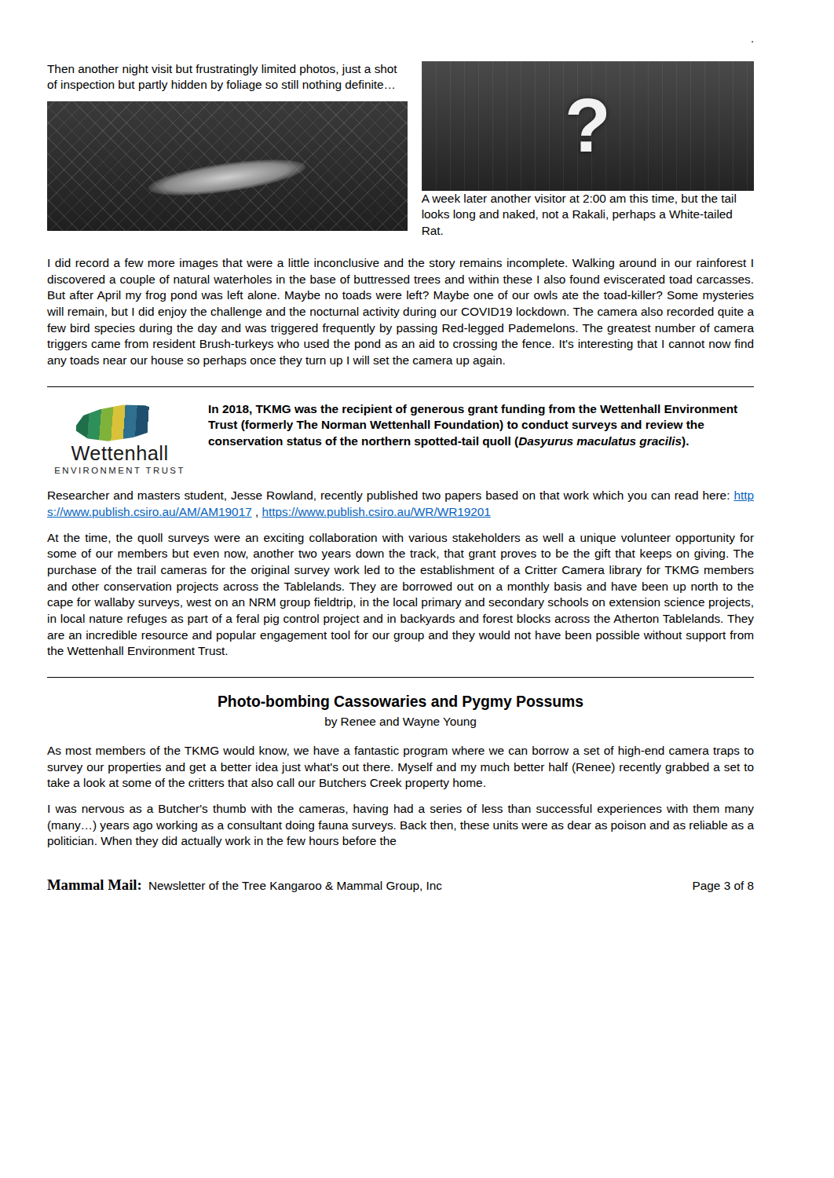.
Then another night visit but frustratingly limited photos, just a shot of inspection but partly hidden by foliage so still nothing definite…
?
A week later another visitor at 2:00 am this time, but the tail looks long and naked, not a Rakali, perhaps a White-tailed Rat.
I did record a few more images that were a little inconclusive and the story remains incomplete. Walking around in our rainforest I discovered a couple of natural waterholes in the base of buttressed trees and within these I also found eviscerated toad carcasses. But after April my frog pond was left alone. Maybe no toads were left? Maybe one of our owls ate the toad-killer? Some mysteries will remain, but I did enjoy the challenge and the nocturnal activity during our COVID19 lockdown. The camera also recorded quite a few bird species during the day and was triggered frequently by passing Red-legged Pademelons. The greatest number of camera triggers came from resident Brush-turkeys who used the pond as an aid to crossing the fence. It's interesting that I cannot now find any toads near our house so perhaps once they turn up I will set the camera up again.
Wettenhall
ENVIRONMENT TRUST
In 2018, TKMG was the recipient of generous grant funding from the Wettenhall Environment Trust (formerly The Norman Wettenhall Foundation) to conduct surveys and review the conservation status of the northern spotted-tail quoll (Dasyurus maculatus gracilis).
Researcher and masters student, Jesse Rowland, recently published two papers based on that work which you can read here: https://www.publish.csiro.au/AM/AM19017 , https://www.publish.csiro.au/WR/WR19201
At the time, the quoll surveys were an exciting collaboration with various stakeholders as well a unique volunteer opportunity for some of our members but even now, another two years down the track, that grant proves to be the gift that keeps on giving. The purchase of the trail cameras for the original survey work led to the establishment of a Critter Camera library for TKMG members and other conservation projects across the Tablelands. They are borrowed out on a monthly basis and have been up north to the cape for wallaby surveys, west on an NRM group fieldtrip, in the local primary and secondary schools on extension science projects, in local nature refuges as part of a feral pig control project and in backyards and forest blocks across the Atherton Tablelands. They are an incredible resource and popular engagement tool for our group and they would not have been possible without support from the Wettenhall Environment Trust.
Photo-bombing Cassowaries and Pygmy Possums
by Renee and Wayne Young
As most members of the TKMG would know, we have a fantastic program where we can borrow a set of high-end camera traps to survey our properties and get a better idea just what's out there. Myself and my much better half (Renee) recently grabbed a set to take a look at some of the critters that also call our Butchers Creek property home.
I was nervous as a Butcher's thumb with the cameras, having had a series of less than successful experiences with them many (many…) years ago working as a consultant doing fauna surveys. Back then, these units were as dear as poison and as reliable as a politician. When they did actually work in the few hours before the
Mammal Mail: Newsletter of the Tree Kangaroo & Mammal Group, Inc
Page 3 of 8